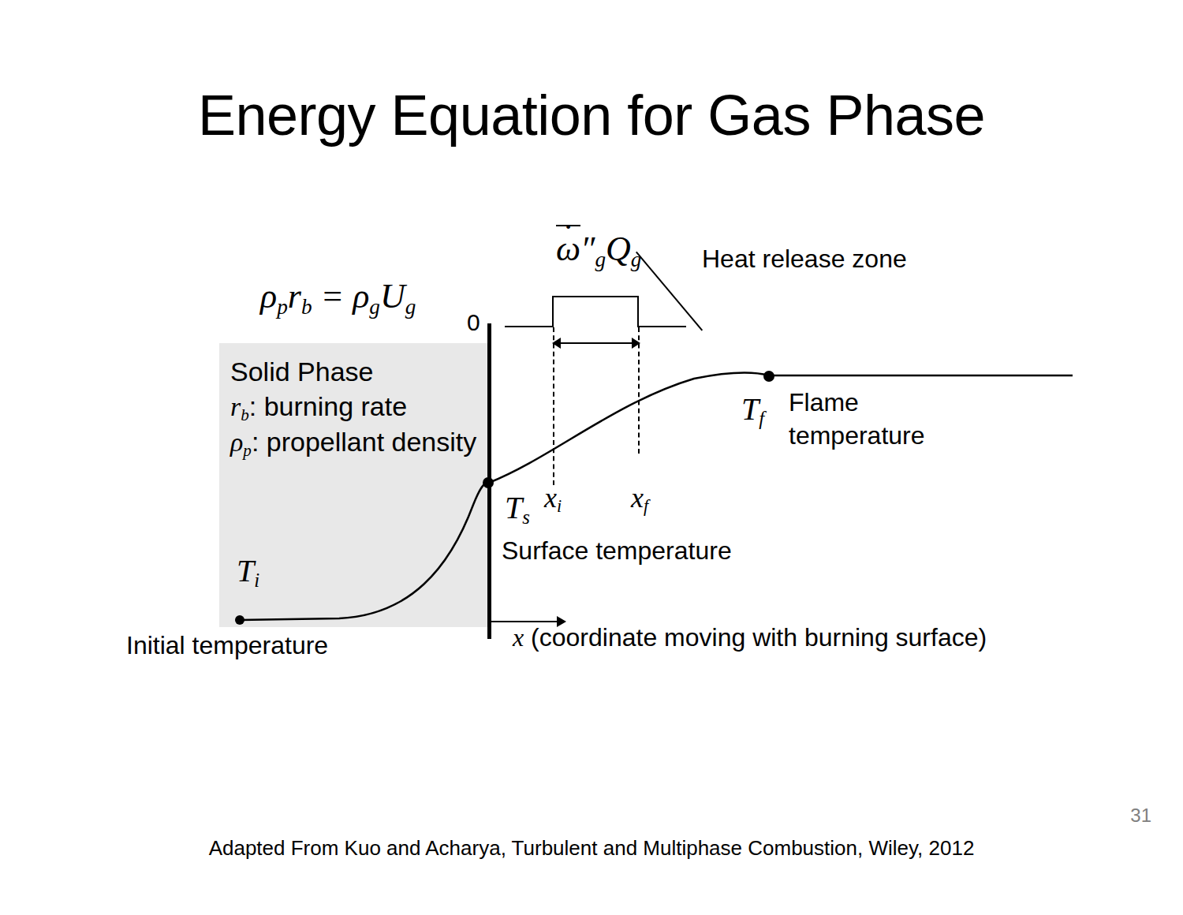Energy Equation for Gas Phase
0
Heat release zone
ω″g Qg
ρprb = ρg Ug
Solid Phase
rb: burning rate
ρp: propellant density
Ti
Ts
Surface temperature
Tf
Flame
temperature
xi
xf
Initial temperature
x (coordinate moving with burning surface)
31
Adapted From Kuo and Acharya, Turbulent and Multiphase Combustion, Wiley, 2012